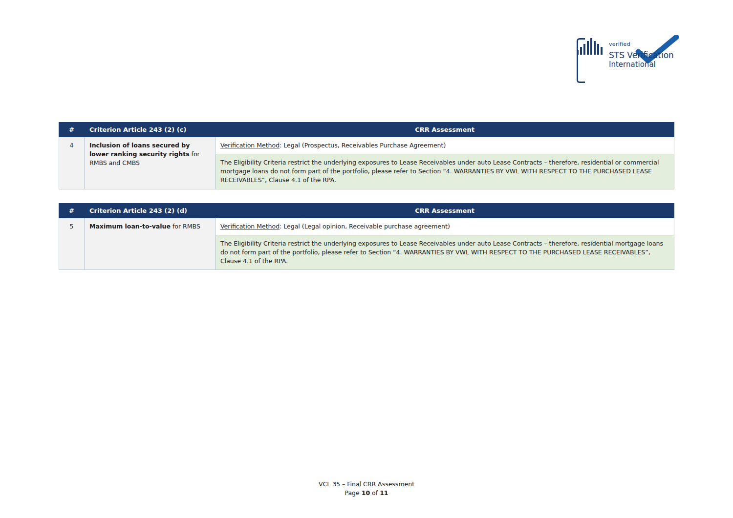verified
STS Verification
International
| # | Criterion Article 243 (2) (c) | CRR Assessment |
| --- | --- | --- |
| 4 | Inclusion of loans secured by lower ranking security rights for RMBS and CMBS | Verification Method : Legal (Prospectus, Receivables Purchase Agreement) |
| The Eligibility Criteria restrict the underlying exposures to Lease Receivables under auto Lease Contracts – therefore, residential or commercial mortgage loans do not form part of the portfolio, please refer to Section “4. WARRANTIES BY VWL WITH RESPECT TO THE PURCHASED LEASE RECEIVABLES”, Clause 4.1 of the RPA. |
| # | Criterion Article 243 (2) (d) | CRR Assessment |
| --- | --- | --- |
| 5 | Maximum loan-to-value for RMBS | Verification Method : Legal (Legal opinion, Receivable purchase agreement) |
| The Eligibility Criteria restrict the underlying exposures to Lease Receivables under auto Lease Contracts – therefore, residential mortgage loans do not form part of the portfolio, please refer to Section “4. WARRANTIES BY VWL WITH RESPECT TO THE PURCHASED LEASE RECEIVABLES”, Clause 4.1 of the RPA. |
VCL 35 – Final CRR Assessment
Page 10 of 11